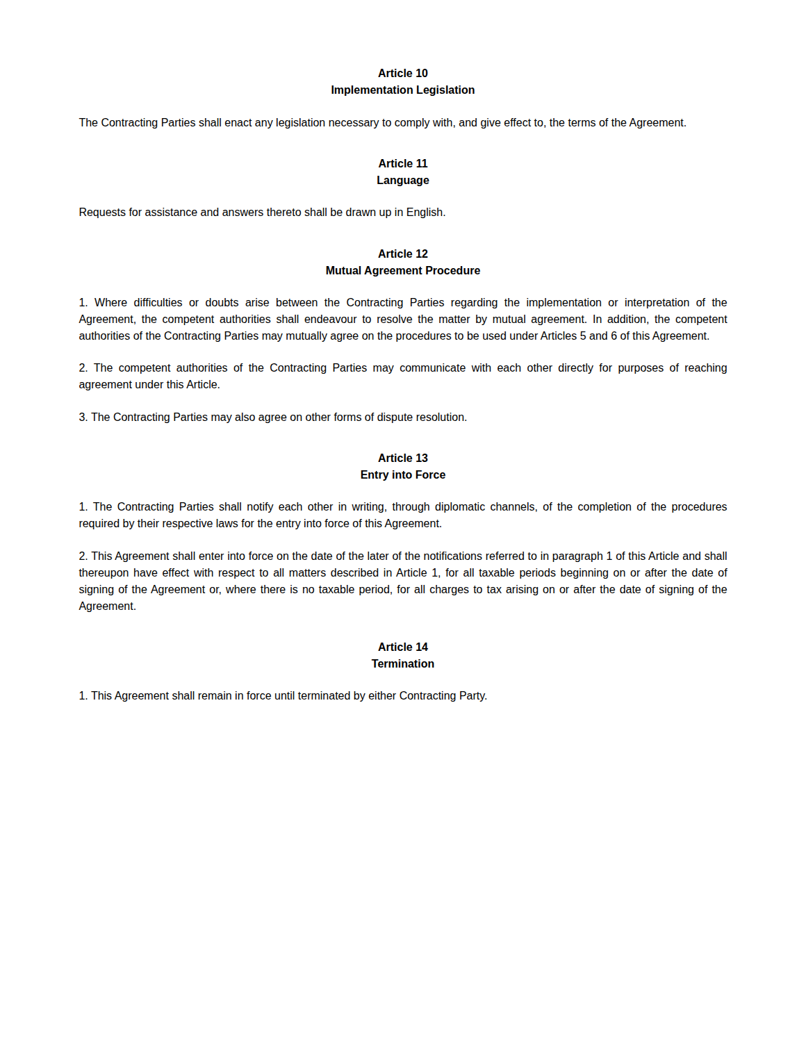Article 10 Implementation Legislation
The Contracting Parties shall enact any legislation necessary to comply with, and give effect to, the terms of the Agreement.
Article 11 Language
Requests for assistance and answers thereto shall be drawn up in English.
Article 12 Mutual Agreement Procedure
1. Where difficulties or doubts arise between the Contracting Parties regarding the implementation or interpretation of the Agreement, the competent authorities shall endeavour to resolve the matter by mutual agreement. In addition, the competent authorities of the Contracting Parties may mutually agree on the procedures to be used under Articles 5 and 6 of this Agreement.
2. The competent authorities of the Contracting Parties may communicate with each other directly for purposes of reaching agreement under this Article.
3. The Contracting Parties may also agree on other forms of dispute resolution.
Article 13 Entry into Force
1. The Contracting Parties shall notify each other in writing, through diplomatic channels, of the completion of the procedures required by their respective laws for the entry into force of this Agreement.
2. This Agreement shall enter into force on the date of the later of the notifications referred to in paragraph 1 of this Article and shall thereupon have effect with respect to all matters described in Article 1, for all taxable periods beginning on or after the date of signing of the Agreement or, where there is no taxable period, for all charges to tax arising on or after the date of signing of the Agreement.
Article 14 Termination
1. This Agreement shall remain in force until terminated by either Contracting Party.